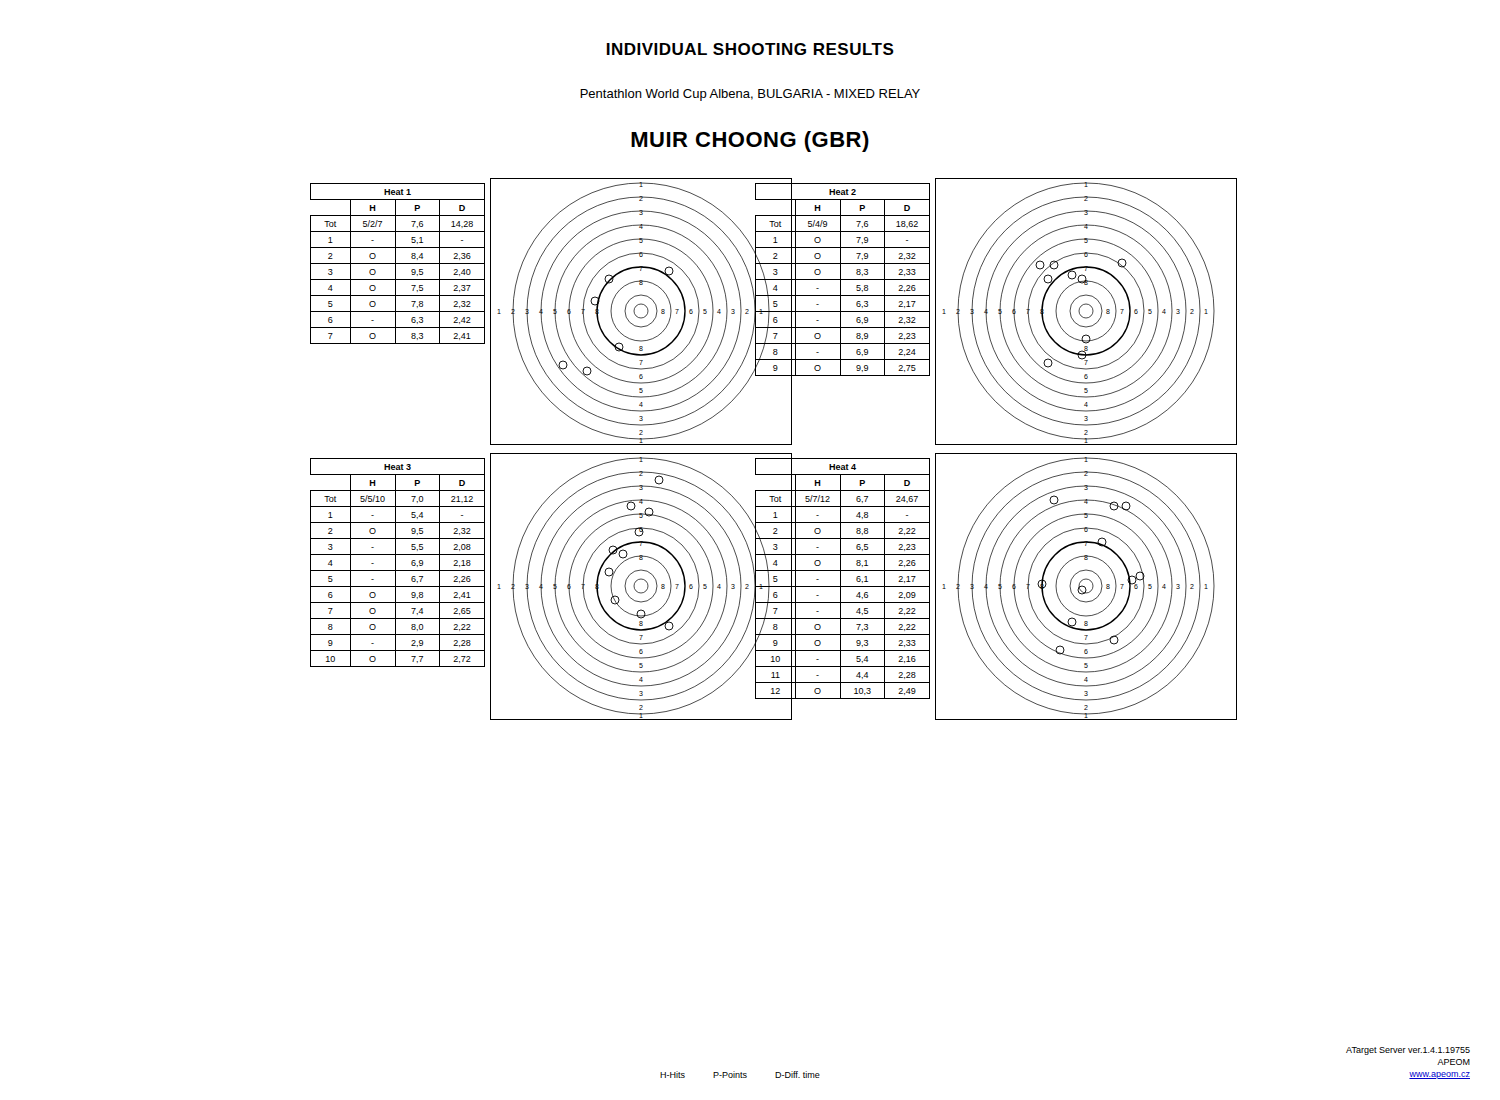INDIVIDUAL SHOOTING RESULTS
Pentathlon World Cup Albena, BULGARIA - MIXED RELAY
MUIR CHOONG (GBR)
| Heat 1 |
| | H | P | D |
| Tot | 5/2/7 | 7,6 | 14,28 |
| 1 | - | 5,1 | - |
| 2 | O | 8,4 | 2,36 |
| 3 | O | 9,5 | 2,40 |
| 4 | O | 7,5 | 2,37 |
| 5 | O | 7,8 | 2,32 |
| 6 | - | 6,3 | 2,42 |
| 7 | O | 8,3 | 2,41 |
1 2 3 4 5 6 7 8 8 7 6 5 4 3 2 1 1 2 3 4 5 6 7 8 8 7 6 5 4 3 2 1
| Heat 2 |
| | H | P | D |
| Tot | 5/4/9 | 7,6 | 18,62 |
| 1 | O | 7,9 | - |
| 2 | O | 7,9 | 2,32 |
| 3 | O | 8,3 | 2,33 |
| 4 | - | 5,8 | 2,26 |
| 5 | - | 6,3 | 2,17 |
| 6 | - | 6,9 | 2,32 |
| 7 | O | 8,9 | 2,23 |
| 8 | - | 6,9 | 2,24 |
| 9 | O | 9,9 | 2,75 |
1 2 3 4 5 6 7 8 8 7 6 5 4 3 2 1 1 2 3 4 5 6 7 8 8 7 6 5 4 3 2 1
| Heat 3 |
| | H | P | D |
| Tot | 5/5/10 | 7,0 | 21,12 |
| 1 | - | 5,4 | - |
| 2 | O | 9,5 | 2,32 |
| 3 | - | 5,5 | 2,08 |
| 4 | - | 6,9 | 2,18 |
| 5 | - | 6,7 | 2,26 |
| 6 | O | 9,8 | 2,41 |
| 7 | O | 7,4 | 2,65 |
| 8 | O | 8,0 | 2,22 |
| 9 | - | 2,9 | 2,28 |
| 10 | O | 7,7 | 2,72 |
1 2 3 4 5 6 7 8 8 7 6 5 4 3 2 1 1 2 3 4 5 6 7 8 8 7 6 5 4 3 2 1
| Heat 4 |
| | H | P | D |
| Tot | 5/7/12 | 6,7 | 24,67 |
| 1 | - | 4,8 | - |
| 2 | O | 8,8 | 2,22 |
| 3 | - | 6,5 | 2,23 |
| 4 | O | 8,1 | 2,26 |
| 5 | - | 6,1 | 2,17 |
| 6 | - | 4,6 | 2,09 |
| 7 | - | 4,5 | 2,22 |
| 8 | O | 7,3 | 2,22 |
| 9 | O | 9,3 | 2,33 |
| 10 | - | 5,4 | 2,16 |
| 11 | - | 4,4 | 2,28 |
| 12 | O | 10,3 | 2,49 |
1 2 3 4 5 6 7 8 8 7 6 5 4 3 2 1 1 2 3 4 5 6 7 8 8 7 6 5 4 3 2 1
H-Hits P-Points D-Diff. time
ATarget Server ver.1.4.1.19755
APEOM
www.apeom.cz